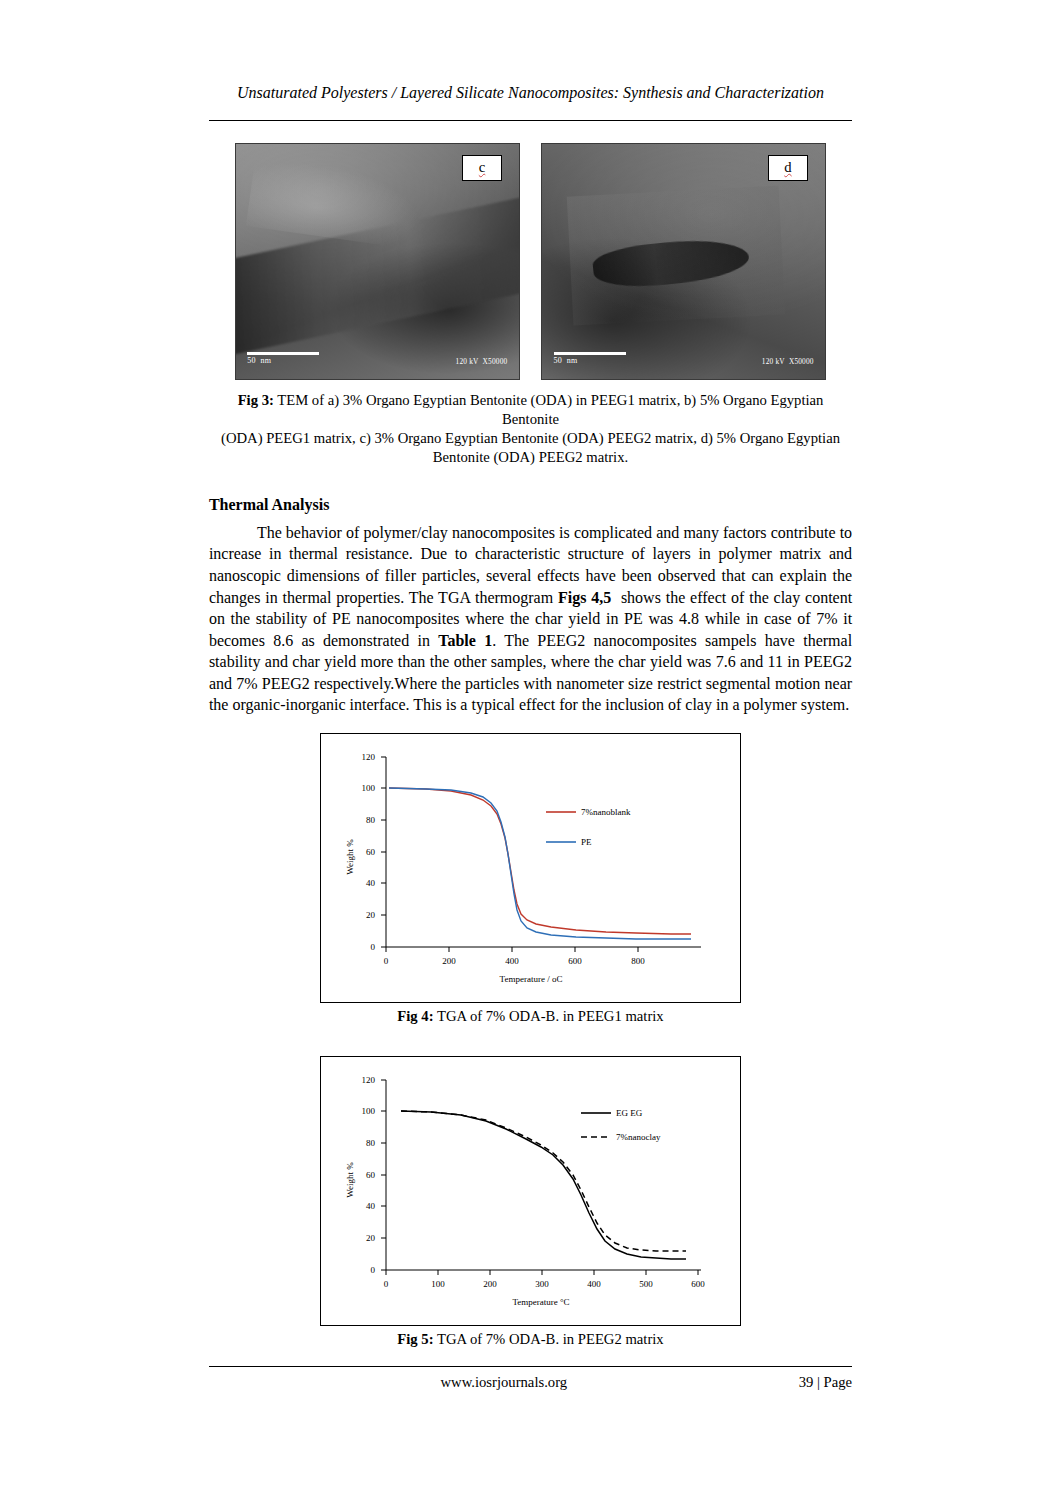Unsaturated Polyesters / Layered Silicate Nanocomposites: Synthesis and Characterization
c
50 nm
120 kV X50000
d
50 nm
120 kV X50000
Fig 3: TEM of a) 3% Organo Egyptian Bentonite (ODA) in PEEG1 matrix, b) 5% Organo Egyptian Bentonite
(ODA) PEEG1 matrix, c) 3% Organo Egyptian Bentonite (ODA) PEEG2 matrix, d) 5% Organo Egyptian
Bentonite (ODA) PEEG2 matrix.
Thermal Analysis
The behavior of polymer/clay nanocomposites is complicated and many factors contribute to increase in thermal resistance. Due to characteristic structure of layers in polymer matrix and nanoscopic dimensions of filler particles, several effects have been observed that can explain the changes in thermal properties. The TGA thermogram Figs 4,5 shows the effect of the clay content on the stability of PE nanocomposites where the char yield in PE was 4.8 while in case of 7% it becomes 8.6 as demonstrated in Table 1. The PEEG2 nanocomposites sampels have thermal stability and char yield more than the other samples, where the char yield was 7.6 and 11 in PEEG2 and 7% PEEG2 respectively.Where the particles with nanometer size restrict segmental motion near the organic-inorganic interface. This is a typical effect for the inclusion of clay in a polymer system.
0 20 40 60 80 100 120 0 200 400 600 800 Weight % Temperature / oC 7%nanoblank PE
Fig 4: TGA of 7% ODA-B. in PEEG1 matrix
0 20 40 60 80 100 120 0 100 200 300 400 500 600 Weight % Temperature °C EG EG 7%nanoclay
Fig 5: TGA of 7% ODA-B. in PEEG2 matrix
www.iosrjournals.org
39 | Page